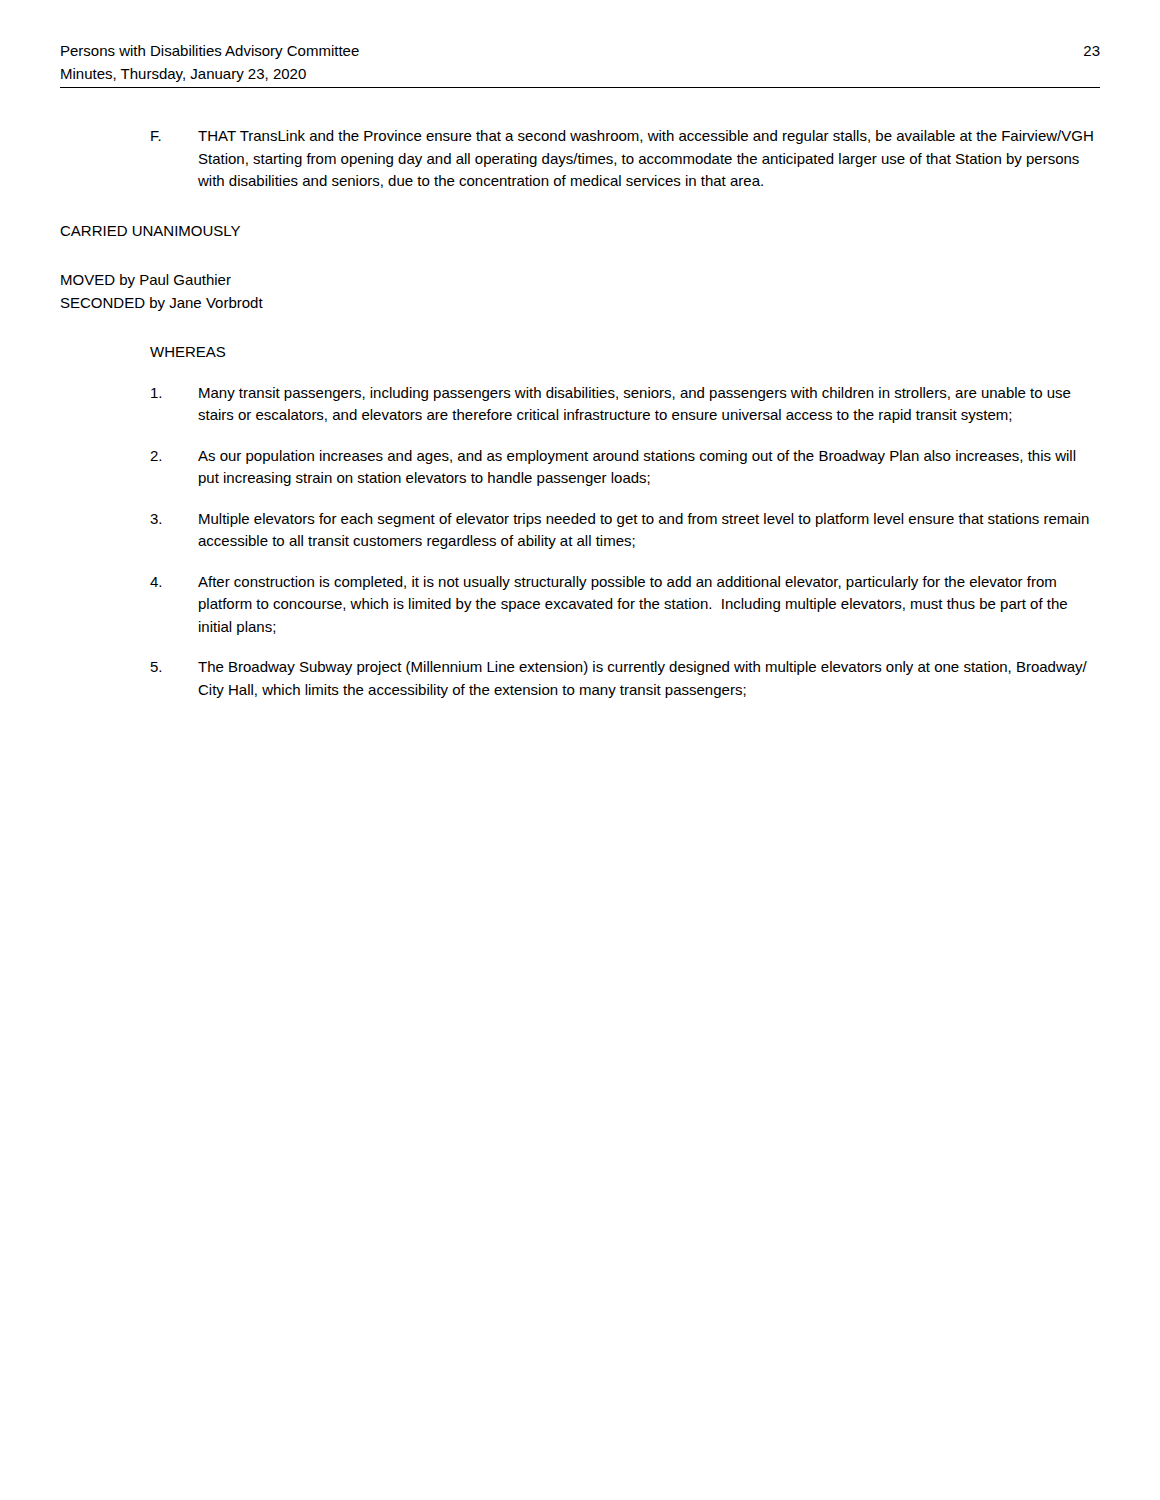Persons with Disabilities Advisory Committee
Minutes, Thursday, January 23, 2020
23
F.
THAT TransLink and the Province ensure that a second washroom, with accessible and regular stalls, be available at the Fairview/VGH Station, starting from opening day and all operating days/times, to accommodate the anticipated larger use of that Station by persons with disabilities and seniors, due to the concentration of medical services in that area.
CARRIED UNANIMOUSLY
MOVED by Paul Gauthier
SECONDED by Jane Vorbrodt
WHEREAS
1. Many transit passengers, including passengers with disabilities, seniors, and passengers with children in strollers, are unable to use stairs or escalators, and elevators are therefore critical infrastructure to ensure universal access to the rapid transit system;
2. As our population increases and ages, and as employment around stations coming out of the Broadway Plan also increases, this will put increasing strain on station elevators to handle passenger loads;
3. Multiple elevators for each segment of elevator trips needed to get to and from street level to platform level ensure that stations remain accessible to all transit customers regardless of ability at all times;
4. After construction is completed, it is not usually structurally possible to add an additional elevator, particularly for the elevator from platform to concourse, which is limited by the space excavated for the station. Including multiple elevators, must thus be part of the initial plans;
5. The Broadway Subway project (Millennium Line extension) is currently designed with multiple elevators only at one station, Broadway/ City Hall, which limits the accessibility of the extension to many transit passengers;